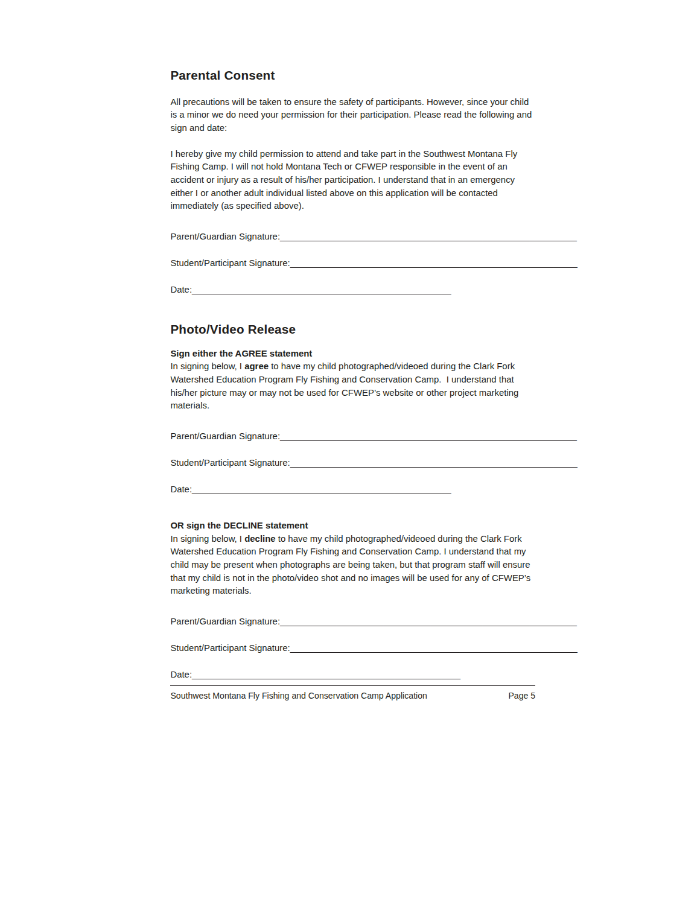Parental Consent
All precautions will be taken to ensure the safety of participants. However, since your child is a minor we do need your permission for their participation. Please read the following and sign and date:
I hereby give my child permission to attend and take part in the Southwest Montana Fly Fishing Camp. I will not hold Montana Tech or CFWEP responsible in the event of an accident or injury as a result of his/her participation. I understand that in an emergency either I or another adult individual listed above on this application will be contacted immediately (as specified above).
Parent/Guardian Signature:_______________________________________________________________
Student/Participant Signature:_____________________________________________________________
Date:_______________________________________________________
Photo/Video Release
Sign either the AGREE statement
In signing below, I agree to have my child photographed/videoed during the Clark Fork Watershed Education Program Fly Fishing and Conservation Camp. I understand that his/her picture may or may not be used for CFWEP’s website or other project marketing materials.
Parent/Guardian Signature:_______________________________________________________________
Student/Participant Signature:_____________________________________________________________
Date:_______________________________________________________
OR sign the DECLINE statement
In signing below, I decline to have my child photographed/videoed during the Clark Fork Watershed Education Program Fly Fishing and Conservation Camp. I understand that my child may be present when photographs are being taken, but that program staff will ensure that my child is not in the photo/video shot and no images will be used for any of CFWEP’s marketing materials.
Parent/Guardian Signature:_______________________________________________________________
Student/Participant Signature:_____________________________________________________________
Date:_________________________________________________________
Southwest Montana Fly Fishing and Conservation Camp Application Page 5